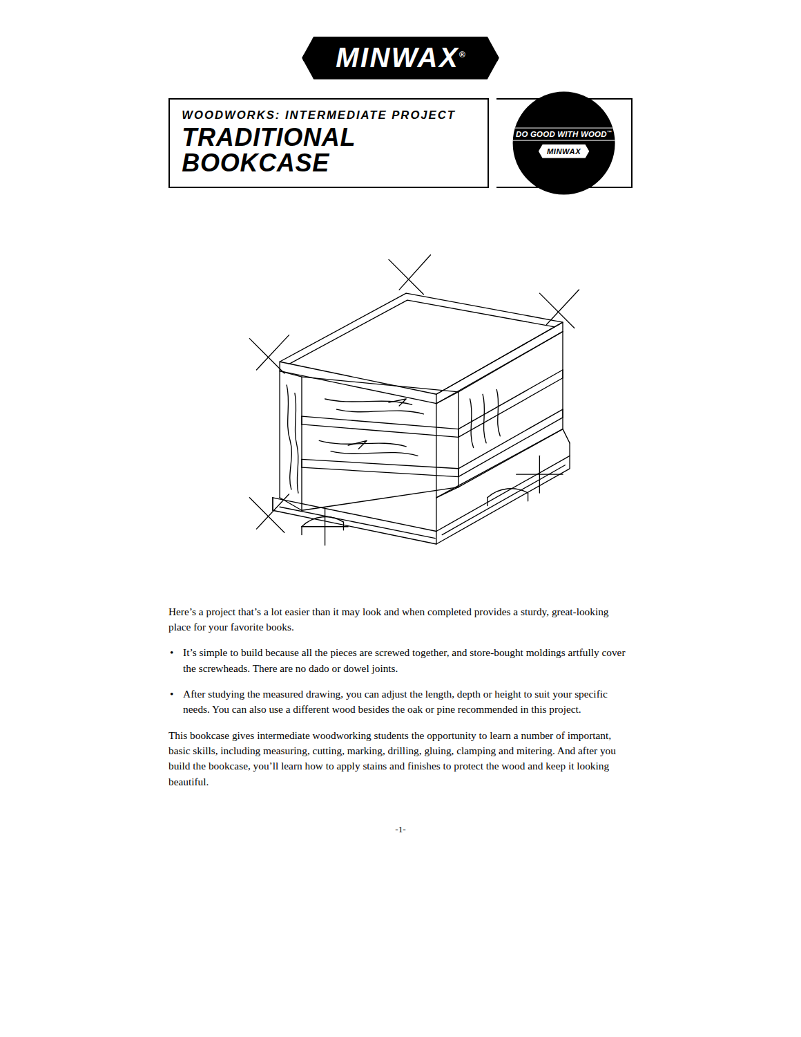MINWAX®
WOODWORKS: INTERMEDIATE PROJECT
TRADITIONAL BOOKCASE
DO GOOD WITH WOOD™
MINWAX
Here’s a project that’s a lot easier than it may look and when completed provides a sturdy, great-looking place for your favorite books.
It’s simple to build because all the pieces are screwed together, and store-bought moldings artfully cover the screwheads. There are no dado or dowel joints.
After studying the measured drawing, you can adjust the length, depth or height to suit your specific needs. You can also use a different wood besides the oak or pine recommended in this project.
This bookcase gives intermediate woodworking students the opportunity to learn a number of important, basic skills, including measuring, cutting, marking, drilling, gluing, clamping and mitering. And after you build the bookcase, you’ll learn how to apply stains and finishes to protect the wood and keep it looking beautiful.
-1-